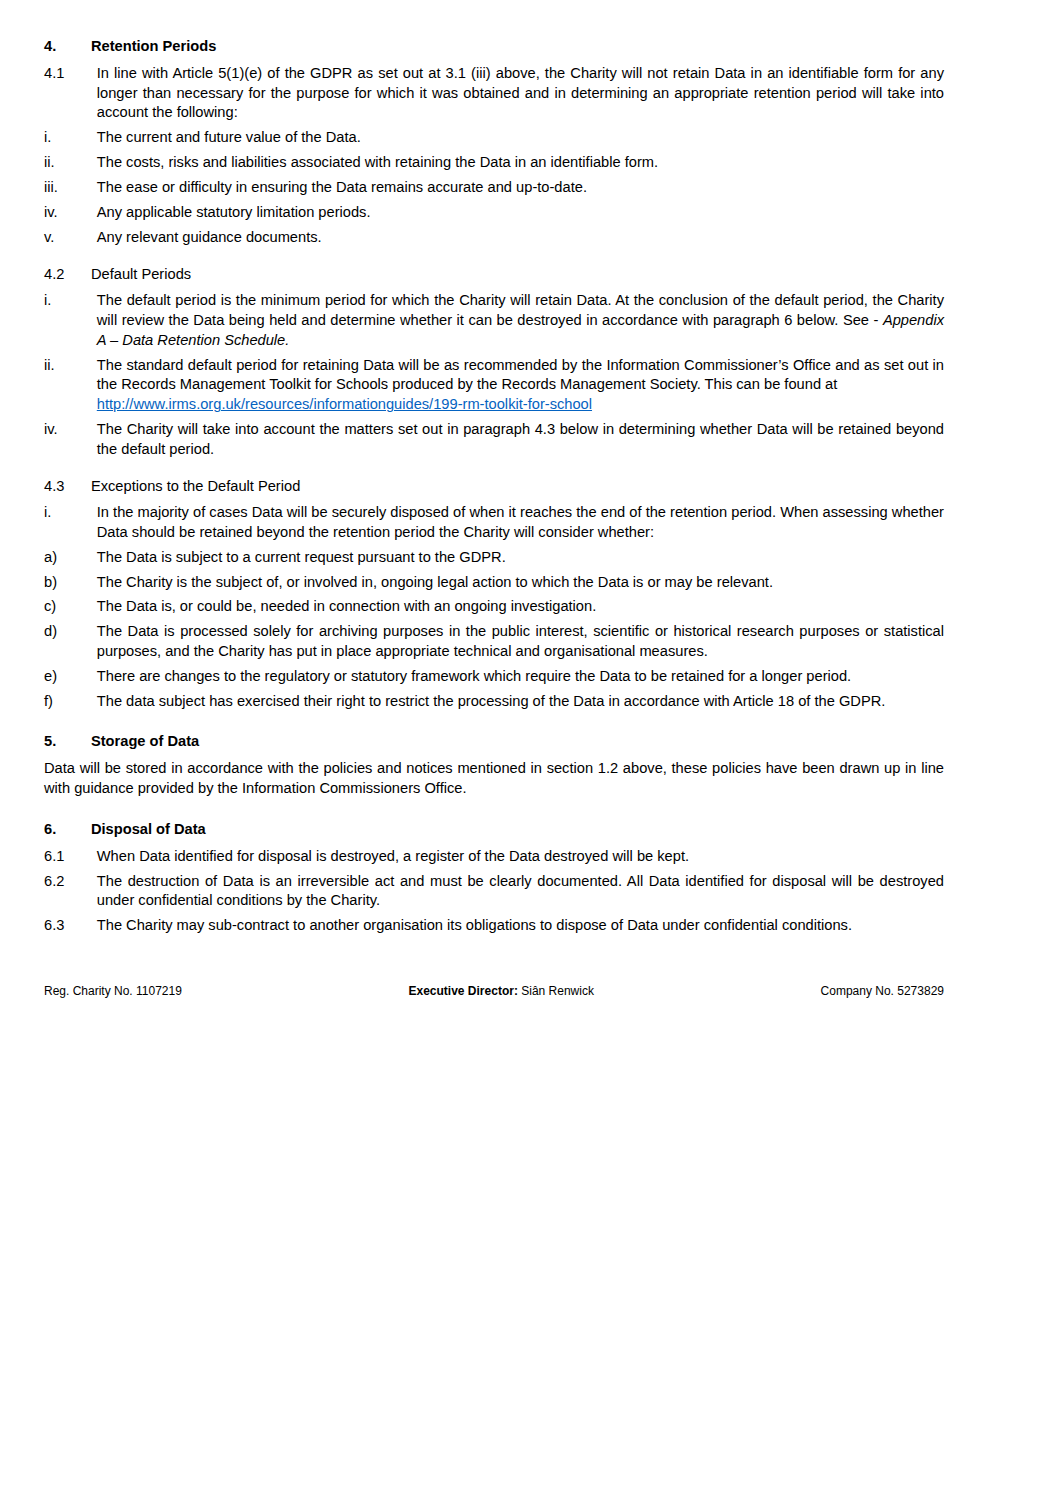4. Retention Periods
4.1 In line with Article 5(1)(e) of the GDPR as set out at 3.1 (iii) above, the Charity will not retain Data in an identifiable form for any longer than necessary for the purpose for which it was obtained and in determining an appropriate retention period will take into account the following:
i. The current and future value of the Data.
ii. The costs, risks and liabilities associated with retaining the Data in an identifiable form.
iii. The ease or difficulty in ensuring the Data remains accurate and up-to-date.
iv. Any applicable statutory limitation periods.
v. Any relevant guidance documents.
4.2 Default Periods
i. The default period is the minimum period for which the Charity will retain Data. At the conclusion of the default period, the Charity will review the Data being held and determine whether it can be destroyed in accordance with paragraph 6 below. See - Appendix A – Data Retention Schedule.
ii. The standard default period for retaining Data will be as recommended by the Information Commissioner’s Office and as set out in the Records Management Toolkit for Schools produced by the Records Management Society. This can be found at
http://www.irms.org.uk/resources/informationguides/199-rm-toolkit-for-school
iv. The Charity will take into account the matters set out in paragraph 4.3 below in determining whether Data will be retained beyond the default period.
4.3 Exceptions to the Default Period
i. In the majority of cases Data will be securely disposed of when it reaches the end of the retention period. When assessing whether Data should be retained beyond the retention period the Charity will consider whether:
a) The Data is subject to a current request pursuant to the GDPR.
b) The Charity is the subject of, or involved in, ongoing legal action to which the Data is or may be relevant.
c) The Data is, or could be, needed in connection with an ongoing investigation.
d) The Data is processed solely for archiving purposes in the public interest, scientific or historical research purposes or statistical purposes, and the Charity has put in place appropriate technical and organisational measures.
e) There are changes to the regulatory or statutory framework which require the Data to be retained for a longer period.
f) The data subject has exercised their right to restrict the processing of the Data in accordance with Article 18 of the GDPR.
5. Storage of Data
Data will be stored in accordance with the policies and notices mentioned in section 1.2 above, these policies have been drawn up in line with guidance provided by the Information Commissioners Office.
6. Disposal of Data
6.1 When Data identified for disposal is destroyed, a register of the Data destroyed will be kept.
6.2 The destruction of Data is an irreversible act and must be clearly documented. All Data identified for disposal will be destroyed under confidential conditions by the Charity.
6.3 The Charity may sub-contract to another organisation its obligations to dispose of Data under confidential conditions.
Reg. Charity No. 1107219 Executive Director: Siân Renwick Company No. 5273829